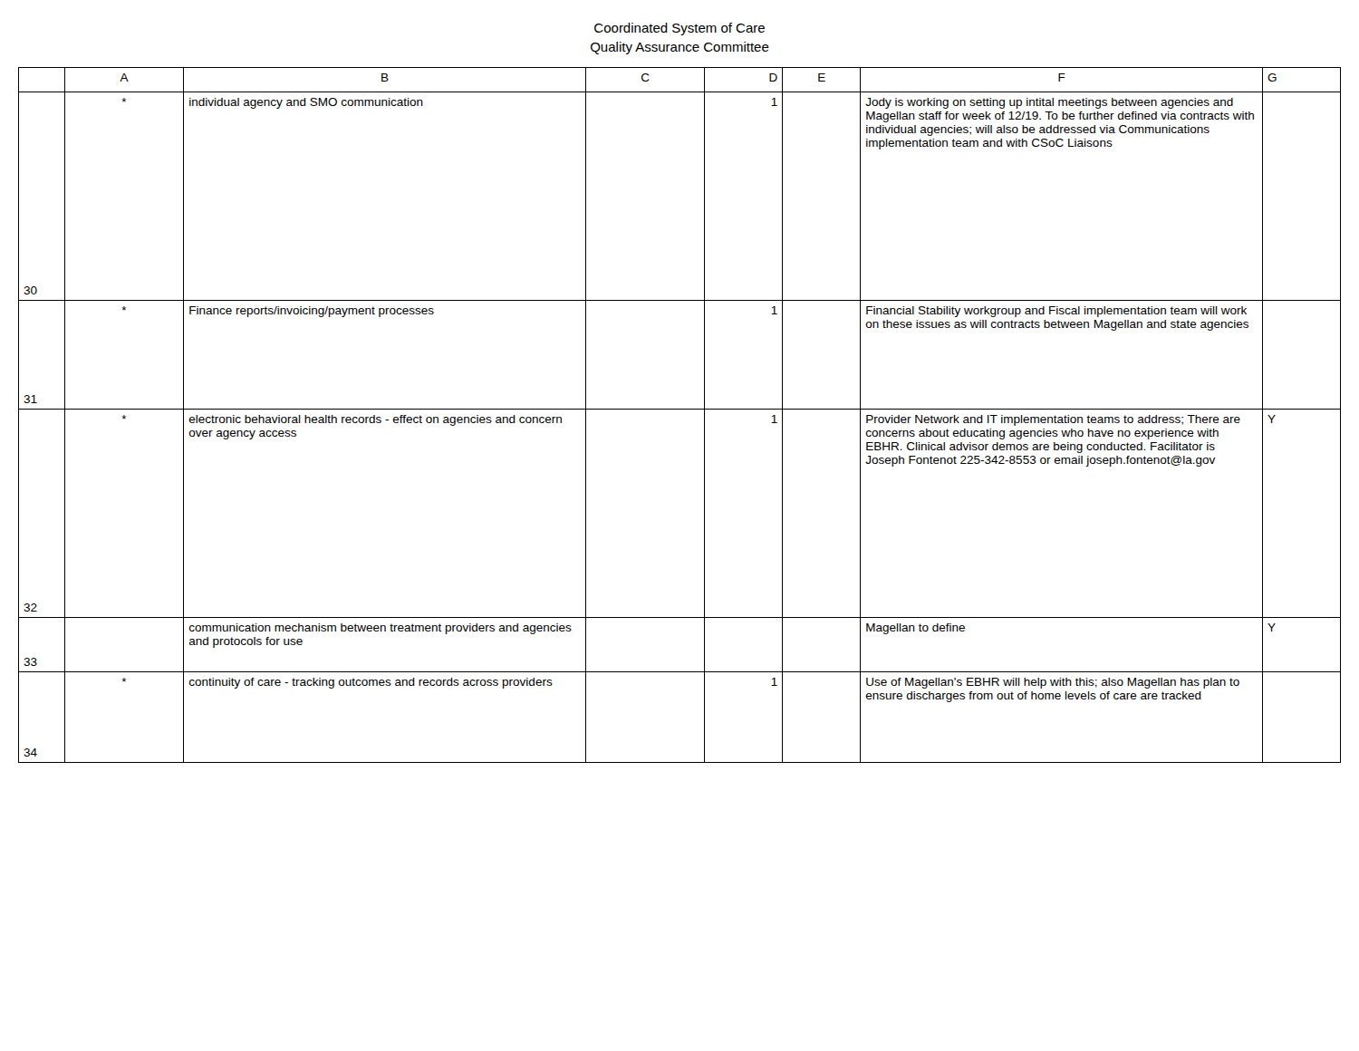Coordinated System of Care
Quality Assurance Committee
| | A | B | C | D | E | F | G |
| --- | --- | --- | --- | --- | --- | --- | --- |
| 30 | * | individual agency and SMO communication | | 1 | | Jody is working on setting up intital meetings between agencies and Magellan staff for week of 12/19. To be further defined via contracts with individual agencies; will also be addressed via Communications implementation team and with CSoC Liaisons | |
| 31 | * | Finance reports/invoicing/payment processes | | 1 | | Financial Stability workgroup and Fiscal implementation team will work on these issues as will contracts between Magellan and state agencies | |
| 32 | * | electronic behavioral health records - effect on agencies and concern over agency access | | 1 | | Provider Network and IT implementation teams to address; There are concerns about educating agencies who have no experience with EBHR. Clinical advisor demos are being conducted. Facilitator is Joseph Fontenot 225-342-8553 or email joseph.fontenot@la.gov | Y |
| 33 | | communication mechanism between treatment providers and agencies and protocols for use | | | | Magellan to define | Y |
| 34 | * | continuity of care - tracking outcomes and records across providers | | 1 | | Use of Magellan's EBHR will help with this; also Magellan has plan to ensure discharges from out of home levels of care are tracked | |